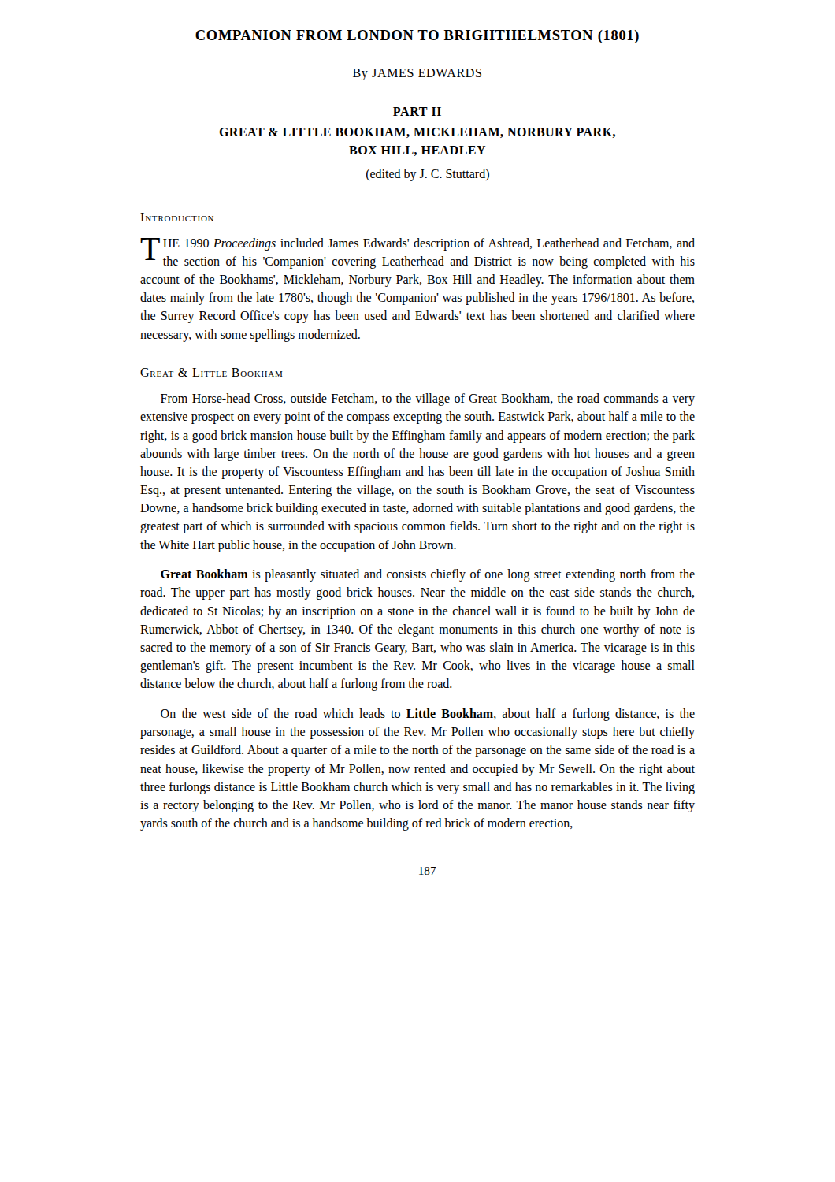COMPANION FROM LONDON TO BRIGHTHELMSTON (1801)
By JAMES EDWARDS
PART II
GREAT & LITTLE BOOKHAM, MICKLEHAM, NORBURY PARK,
BOX HILL, HEADLEY
(edited by J. C. Stuttard)
Introduction
THE 1990 Proceedings included James Edwards' description of Ashtead, Leatherhead and Fetcham, and the section of his 'Companion' covering Leatherhead and District is now being completed with his account of the Bookhams', Mickleham, Norbury Park, Box Hill and Headley. The information about them dates mainly from the late 1780's, though the 'Companion' was published in the years 1796/1801. As before, the Surrey Record Office's copy has been used and Edwards' text has been shortened and clarified where necessary, with some spellings modernized.
Great & Little Bookham
From Horse-head Cross, outside Fetcham, to the village of Great Bookham, the road commands a very extensive prospect on every point of the compass excepting the south. Eastwick Park, about half a mile to the right, is a good brick mansion house built by the Effingham family and appears of modern erection; the park abounds with large timber trees. On the north of the house are good gardens with hot houses and a green house. It is the property of Viscountess Effingham and has been till late in the occupation of Joshua Smith Esq., at present untenanted. Entering the village, on the south is Bookham Grove, the seat of Viscountess Downe, a handsome brick building executed in taste, adorned with suitable plantations and good gardens, the greatest part of which is surrounded with spacious common fields. Turn short to the right and on the right is the White Hart public house, in the occupation of John Brown.
Great Bookham is pleasantly situated and consists chiefly of one long street extending north from the road. The upper part has mostly good brick houses. Near the middle on the east side stands the church, dedicated to St Nicolas; by an inscription on a stone in the chancel wall it is found to be built by John de Rumerwick, Abbot of Chertsey, in 1340. Of the elegant monuments in this church one worthy of note is sacred to the memory of a son of Sir Francis Geary, Bart, who was slain in America. The vicarage is in this gentleman's gift. The present incumbent is the Rev. Mr Cook, who lives in the vicarage house a small distance below the church, about half a furlong from the road.
On the west side of the road which leads to Little Bookham, about half a furlong distance, is the parsonage, a small house in the possession of the Rev. Mr Pollen who occasionally stops here but chiefly resides at Guildford. About a quarter of a mile to the north of the parsonage on the same side of the road is a neat house, likewise the property of Mr Pollen, now rented and occupied by Mr Sewell. On the right about three furlongs distance is Little Bookham church which is very small and has no remarkables in it. The living is a rectory belonging to the Rev. Mr Pollen, who is lord of the manor. The manor house stands near fifty yards south of the church and is a handsome building of red brick of modern erection,
187